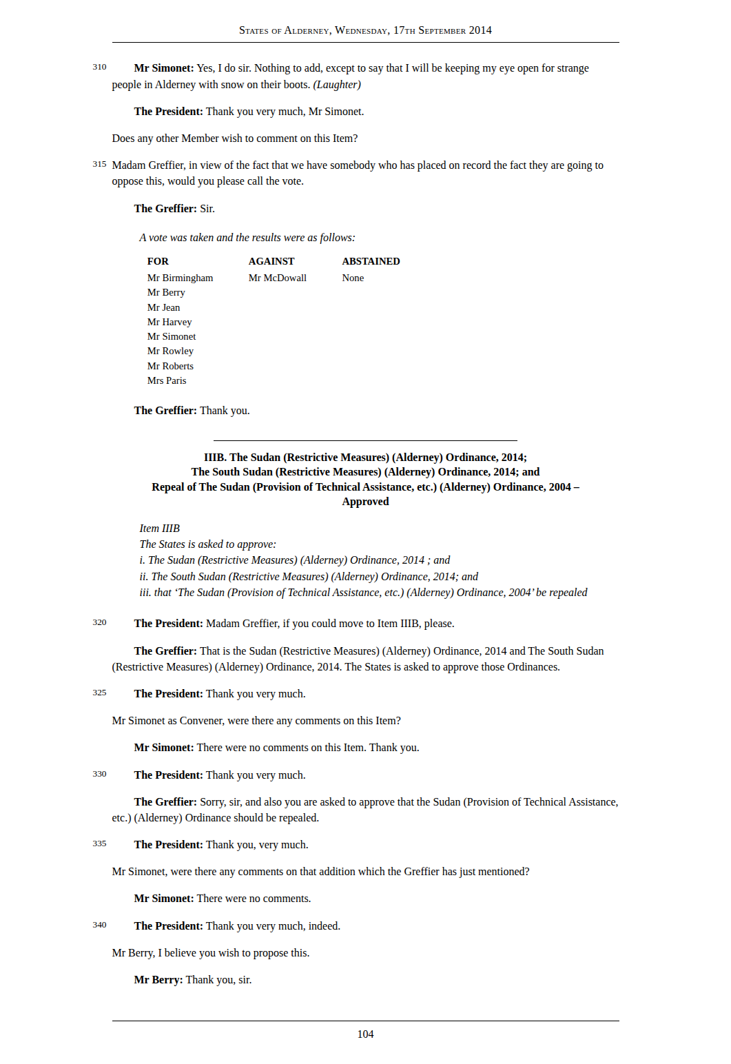States of Alderney, Wednesday, 17th September 2014
310 Mr Simonet: Yes, I do sir. Nothing to add, except to say that I will be keeping my eye open for strange people in Alderney with snow on their boots. (Laughter)
The President: Thank you very much, Mr Simonet.
Does any other Member wish to comment on this Item?
315 Madam Greffier, in view of the fact that we have somebody who has placed on record the fact they are going to oppose this, would you please call the vote.
The Greffier: Sir.
A vote was taken and the results were as follows:
| FOR | AGAINST | ABSTAINED |
| --- | --- | --- |
| Mr Birmingham | Mr McDowall | None |
| Mr Berry | | |
| Mr Jean | | |
| Mr Harvey | | |
| Mr Simonet | | |
| Mr Rowley | | |
| Mr Roberts | | |
| Mrs Paris | | |
The Greffier: Thank you.
IIIB. The Sudan (Restrictive Measures) (Alderney) Ordinance, 2014;
The South Sudan (Restrictive Measures) (Alderney) Ordinance, 2014; and
Repeal of The Sudan (Provision of Technical Assistance, etc.) (Alderney) Ordinance, 2004 –
Approved
Item IIIB
The States is asked to approve:
i. The Sudan (Restrictive Measures) (Alderney) Ordinance, 2014 ; and
ii. The South Sudan (Restrictive Measures) (Alderney) Ordinance, 2014; and
iii. that ‘The Sudan (Provision of Technical Assistance, etc.) (Alderney) Ordinance, 2004’ be repealed
320 The President: Madam Greffier, if you could move to Item IIIB, please.
The Greffier: That is the Sudan (Restrictive Measures) (Alderney) Ordinance, 2014 and The South Sudan (Restrictive Measures) (Alderney) Ordinance, 2014. The States is asked to approve those Ordinances.
325 The President: Thank you very much.
Mr Simonet as Convener, were there any comments on this Item?
Mr Simonet: There were no comments on this Item. Thank you.
330 The President: Thank you very much.
The Greffier: Sorry, sir, and also you are asked to approve that the Sudan (Provision of Technical Assistance, etc.) (Alderney) Ordinance should be repealed.
335 The President: Thank you, very much.
Mr Simonet, were there any comments on that addition which the Greffier has just mentioned?
Mr Simonet: There were no comments.
340 The President: Thank you very much, indeed.
Mr Berry, I believe you wish to propose this.
Mr Berry: Thank you, sir.
104